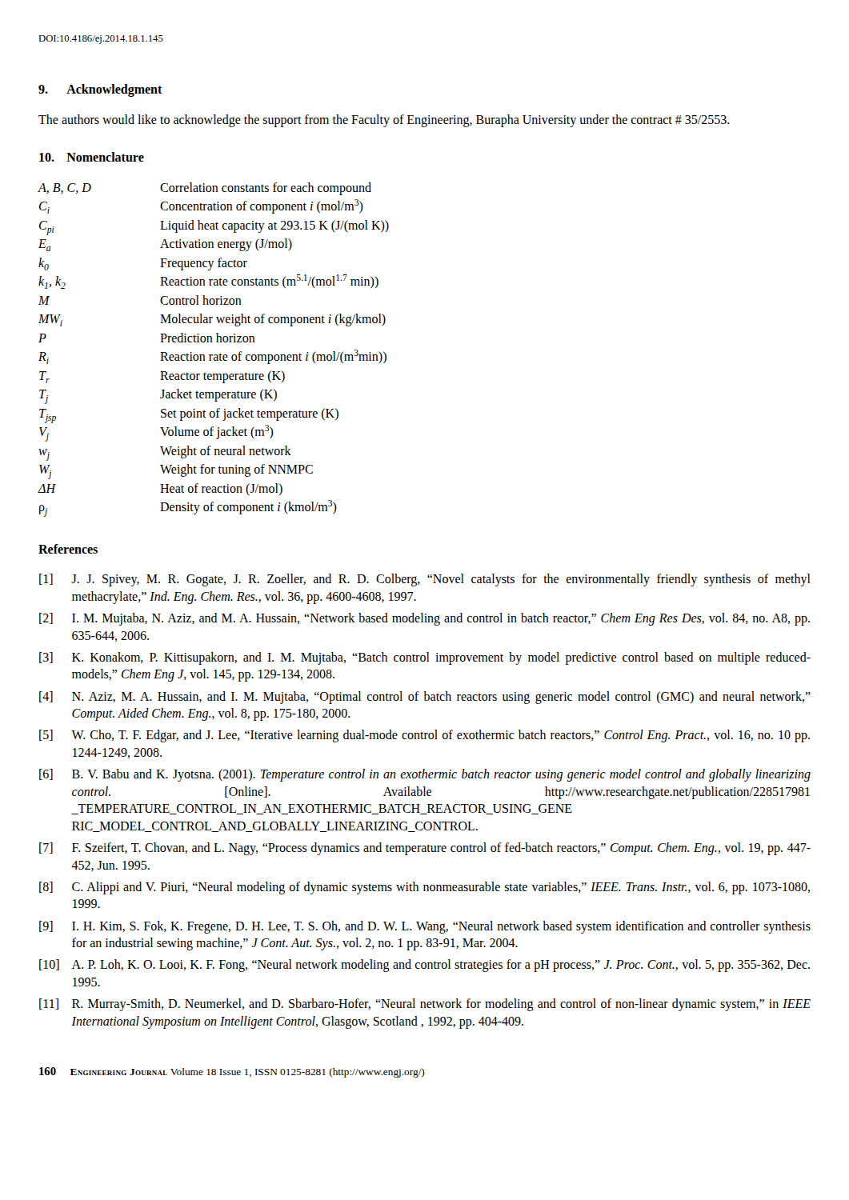DOI:10.4186/ej.2014.18.1.145
9. Acknowledgment
The authors would like to acknowledge the support from the Faculty of Engineering, Burapha University under the contract # 35/2553.
10. Nomenclature
| A, B, C, D | Correlation constants for each compound |
| C i | Concentration of component i (mol/m 3 ) |
| C pi | Liquid heat capacity at 293.15 K (J/(mol K)) |
| E a | Activation energy (J/mol) |
| k 0 | Frequency factor |
| k 1 , k 2 | Reaction rate constants (m 5.1 /(mol 1.7 min)) |
| M | Control horizon |
| MW i | Molecular weight of component i (kg/kmol) |
| P | Prediction horizon |
| R i | Reaction rate of component i (mol/(m 3 min)) |
| T r | Reactor temperature (K) |
| T j | Jacket temperature (K) |
| T jsp | Set point of jacket temperature (K) |
| V j | Volume of jacket (m 3 ) |
| w j | Weight of neural network |
| W j | Weight for tuning of NNMPC |
| ΔH | Heat of reaction (J/mol) |
| ρ j | Density of component i (kmol/m 3 ) |
References
[1] J. J. Spivey, M. R. Gogate, J. R. Zoeller, and R. D. Colberg, “Novel catalysts for the environmentally friendly synthesis of methyl methacrylate,” Ind. Eng. Chem. Res., vol. 36, pp. 4600-4608, 1997.
[2] I. M. Mujtaba, N. Aziz, and M. A. Hussain, “Network based modeling and control in batch reactor,” Chem Eng Res Des, vol. 84, no. A8, pp. 635-644, 2006.
[3] K. Konakom, P. Kittisupakorn, and I. M. Mujtaba, “Batch control improvement by model predictive control based on multiple reduced-models,” Chem Eng J, vol. 145, pp. 129-134, 2008.
[4] N. Aziz, M. A. Hussain, and I. M. Mujtaba, “Optimal control of batch reactors using generic model control (GMC) and neural network,” Comput. Aided Chem. Eng., vol. 8, pp. 175-180, 2000.
[5] W. Cho, T. F. Edgar, and J. Lee, “Iterative learning dual-mode control of exothermic batch reactors,” Control Eng. Pract., vol. 16, no. 10 pp. 1244-1249, 2008.
[6] B. V. Babu and K. Jyotsna. (2001). Temperature control in an exothermic batch reactor using generic model control and globally linearizing control. [Online]. Available http://www.researchgate.net/publication/228517981 _TEMPERATURE_CONTROL_IN_AN_EXOTHERMIC_BATCH_REACTOR_USING_GENE RIC_MODEL_CONTROL_AND_GLOBALLY_LINEARIZING_CONTROL.
[7] F. Szeifert, T. Chovan, and L. Nagy, “Process dynamics and temperature control of fed-batch reactors,” Comput. Chem. Eng., vol. 19, pp. 447-452, Jun. 1995.
[8] C. Alippi and V. Piuri, “Neural modeling of dynamic systems with nonmeasurable state variables,” IEEE. Trans. Instr., vol. 6, pp. 1073-1080, 1999.
[9] I. H. Kim, S. Fok, K. Fregene, D. H. Lee, T. S. Oh, and D. W. L. Wang, “Neural network based system identification and controller synthesis for an industrial sewing machine,” J Cont. Aut. Sys., vol. 2, no. 1 pp. 83-91, Mar. 2004.
[10] A. P. Loh, K. O. Looi, K. F. Fong, “Neural network modeling and control strategies for a pH process,” J. Proc. Cont., vol. 5, pp. 355-362, Dec. 1995.
[11] R. Murray-Smith, D. Neumerkel, and D. Sbarbaro-Hofer, “Neural network for modeling and control of non-linear dynamic system,” in IEEE International Symposium on Intelligent Control, Glasgow, Scotland , 1992, pp. 404-409.
160 Engineering Journal Volume 18 Issue 1, ISSN 0125-8281 (http://www.engj.org/)